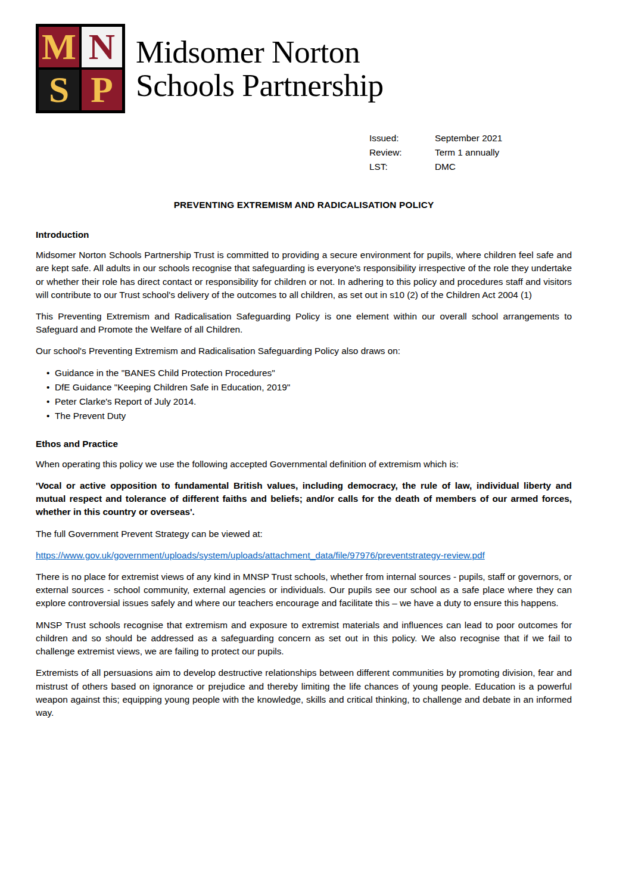M
N
S
P
Midsomer Norton
Schools Partnership
| Issued: | September 2021 |
| Review: | Term 1 annually |
| LST: | DMC |
PREVENTING EXTREMISM AND RADICALISATION POLICY
Introduction
Midsomer Norton Schools Partnership Trust is committed to providing a secure environment for pupils, where children feel safe and are kept safe. All adults in our schools recognise that safeguarding is everyone's responsibility irrespective of the role they undertake or whether their role has direct contact or responsibility for children or not. In adhering to this policy and procedures staff and visitors will contribute to our Trust school's delivery of the outcomes to all children, as set out in s10 (2) of the Children Act 2004 (1)
This Preventing Extremism and Radicalisation Safeguarding Policy is one element within our overall school arrangements to Safeguard and Promote the Welfare of all Children.
Our school's Preventing Extremism and Radicalisation Safeguarding Policy also draws on:
Guidance in the "BANES Child Protection Procedures"
DfE Guidance "Keeping Children Safe in Education, 2019"
Peter Clarke's Report of July 2014.
The Prevent Duty
Ethos and Practice
When operating this policy we use the following accepted Governmental definition of extremism which is:
'Vocal or active opposition to fundamental British values, including democracy, the rule of law, individual liberty and mutual respect and tolerance of different faiths and beliefs; and/or calls for the death of members of our armed forces, whether in this country or overseas'.
The full Government Prevent Strategy can be viewed at:
https://www.gov.uk/government/uploads/system/uploads/attachment_data/file/97976/preventstrategy-review.pdf
There is no place for extremist views of any kind in MNSP Trust schools, whether from internal sources - pupils, staff or governors, or external sources - school community, external agencies or individuals. Our pupils see our school as a safe place where they can explore controversial issues safely and where our teachers encourage and facilitate this – we have a duty to ensure this happens.
MNSP Trust schools recognise that extremism and exposure to extremist materials and influences can lead to poor outcomes for children and so should be addressed as a safeguarding concern as set out in this policy. We also recognise that if we fail to challenge extremist views, we are failing to protect our pupils.
Extremists of all persuasions aim to develop destructive relationships between different communities by promoting division, fear and mistrust of others based on ignorance or prejudice and thereby limiting the life chances of young people. Education is a powerful weapon against this; equipping young people with the knowledge, skills and critical thinking, to challenge and debate in an informed way.